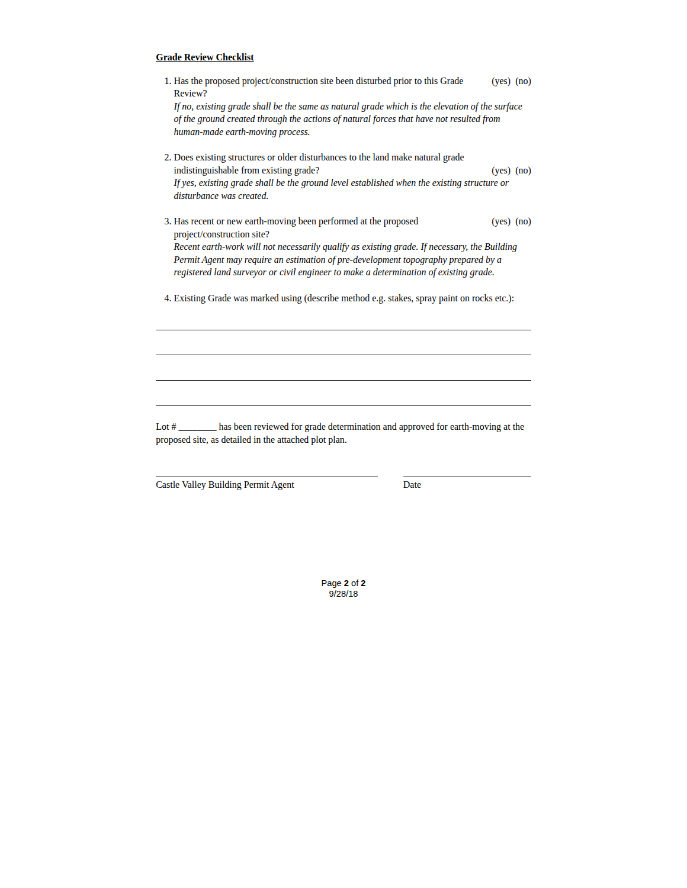Grade Review Checklist
(yes) (no) Has the proposed project/construction site been disturbed prior to this Grade Review? If no, existing grade shall be the same as natural grade which is the elevation of the surface of the ground created through the actions of natural forces that have not resulted from human-made earth-moving process.
Does existing structures or older disturbances to the land make natural grade indistinguishable from existing grade? (yes) (no) If yes, existing grade shall be the ground level established when the existing structure or disturbance was created.
(yes) (no) Has recent or new earth-moving been performed at the proposed project/construction site? Recent earth-work will not necessarily qualify as existing grade. If necessary, the Building Permit Agent may require an estimation of pre-development topography prepared by a registered land surveyor or civil engineer to make a determination of existing grade.
Existing Grade was marked using (describe method e.g. stakes, spray paint on rocks etc.):
Lot # ________ has been reviewed for grade determination and approved for earth-moving at the proposed site, as detailed in the attached plot plan.
| Castle Valley Building Permit Agent | | Date |
Page 2 of 2
9/28/18